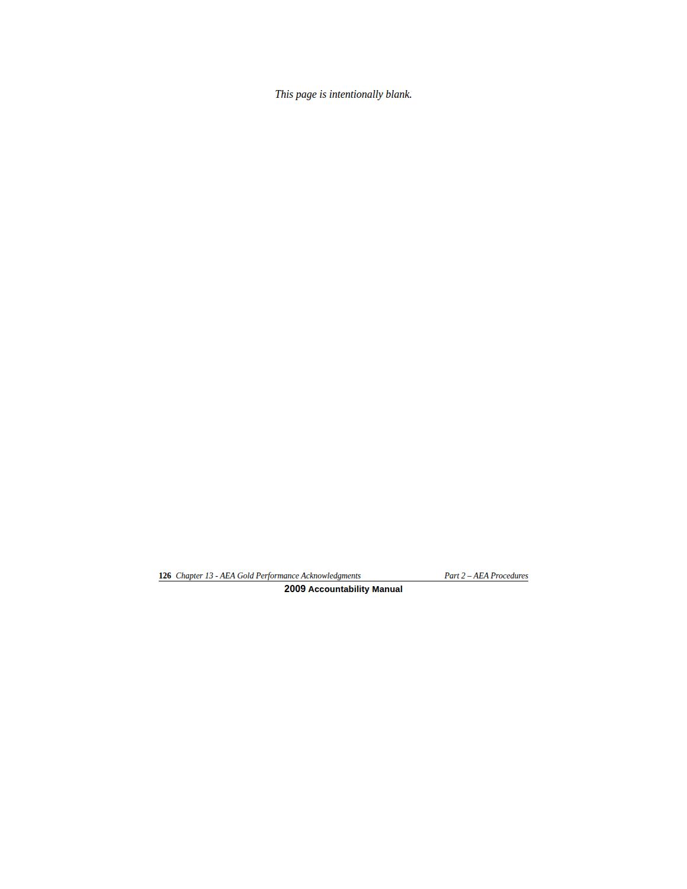This page is intentionally blank.
126 Chapter 13 - AEA Gold Performance Acknowledgments Part 2 – AEA Procedures
2009 Accountability Manual